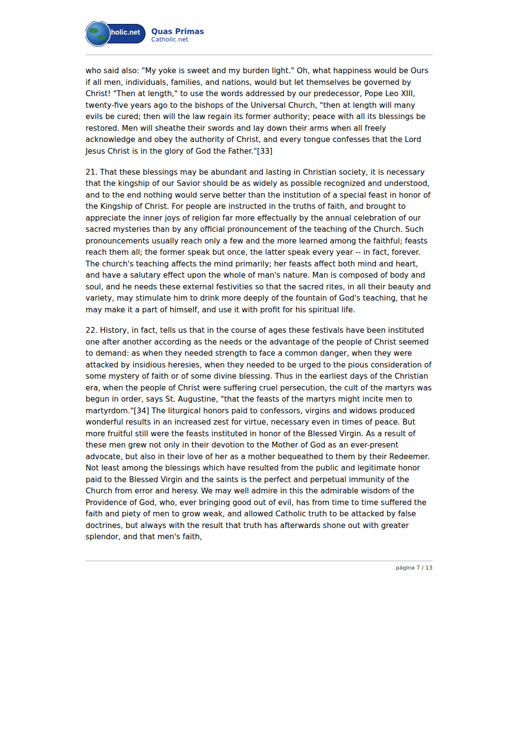Catholic.net
Quas Primas
Catholic.net
who said also: "My yoke is sweet and my burden light." Oh, what happiness would be Ours if all men, individuals, families, and nations, would but let themselves be governed by Christ! "Then at length," to use the words addressed by our predecessor, Pope Leo XIII, twenty-five years ago to the bishops of the Universal Church, "then at length will many evils be cured; then will the law regain its former authority; peace with all its blessings be restored. Men will sheathe their swords and lay down their arms when all freely acknowledge and obey the authority of Christ, and every tongue confesses that the Lord Jesus Christ is in the glory of God the Father."[33]
21. That these blessings may be abundant and lasting in Christian society, it is necessary that the kingship of our Savior should be as widely as possible recognized and understood, and to the end nothing would serve better than the institution of a special feast in honor of the Kingship of Christ. For people are instructed in the truths of faith, and brought to appreciate the inner joys of religion far more effectually by the annual celebration of our sacred mysteries than by any official pronouncement of the teaching of the Church. Such pronouncements usually reach only a few and the more learned among the faithful; feasts reach them all; the former speak but once, the latter speak every year -- in fact, forever. The church's teaching affects the mind primarily; her feasts affect both mind and heart, and have a salutary effect upon the whole of man's nature. Man is composed of body and soul, and he needs these external festivities so that the sacred rites, in all their beauty and variety, may stimulate him to drink more deeply of the fountain of God's teaching, that he may make it a part of himself, and use it with profit for his spiritual life.
22. History, in fact, tells us that in the course of ages these festivals have been instituted one after another according as the needs or the advantage of the people of Christ seemed to demand: as when they needed strength to face a common danger, when they were attacked by insidious heresies, when they needed to be urged to the pious consideration of some mystery of faith or of some divine blessing. Thus in the earliest days of the Christian era, when the people of Christ were suffering cruel persecution, the cult of the martyrs was begun in order, says St. Augustine, "that the feasts of the martyrs might incite men to martyrdom."[34] The liturgical honors paid to confessors, virgins and widows produced wonderful results in an increased zest for virtue, necessary even in times of peace. But more fruitful still were the feasts instituted in honor of the Blessed Virgin. As a result of these men grew not only in their devotion to the Mother of God as an ever-present advocate, but also in their love of her as a mother bequeathed to them by their Redeemer. Not least among the blessings which have resulted from the public and legitimate honor paid to the Blessed Virgin and the saints is the perfect and perpetual immunity of the Church from error and heresy. We may well admire in this the admirable wisdom of the Providence of God, who, ever bringing good out of evil, has from time to time suffered the faith and piety of men to grow weak, and allowed Catholic truth to be attacked by false doctrines, but always with the result that truth has afterwards shone out with greater splendor, and that men's faith,
página 7 / 13